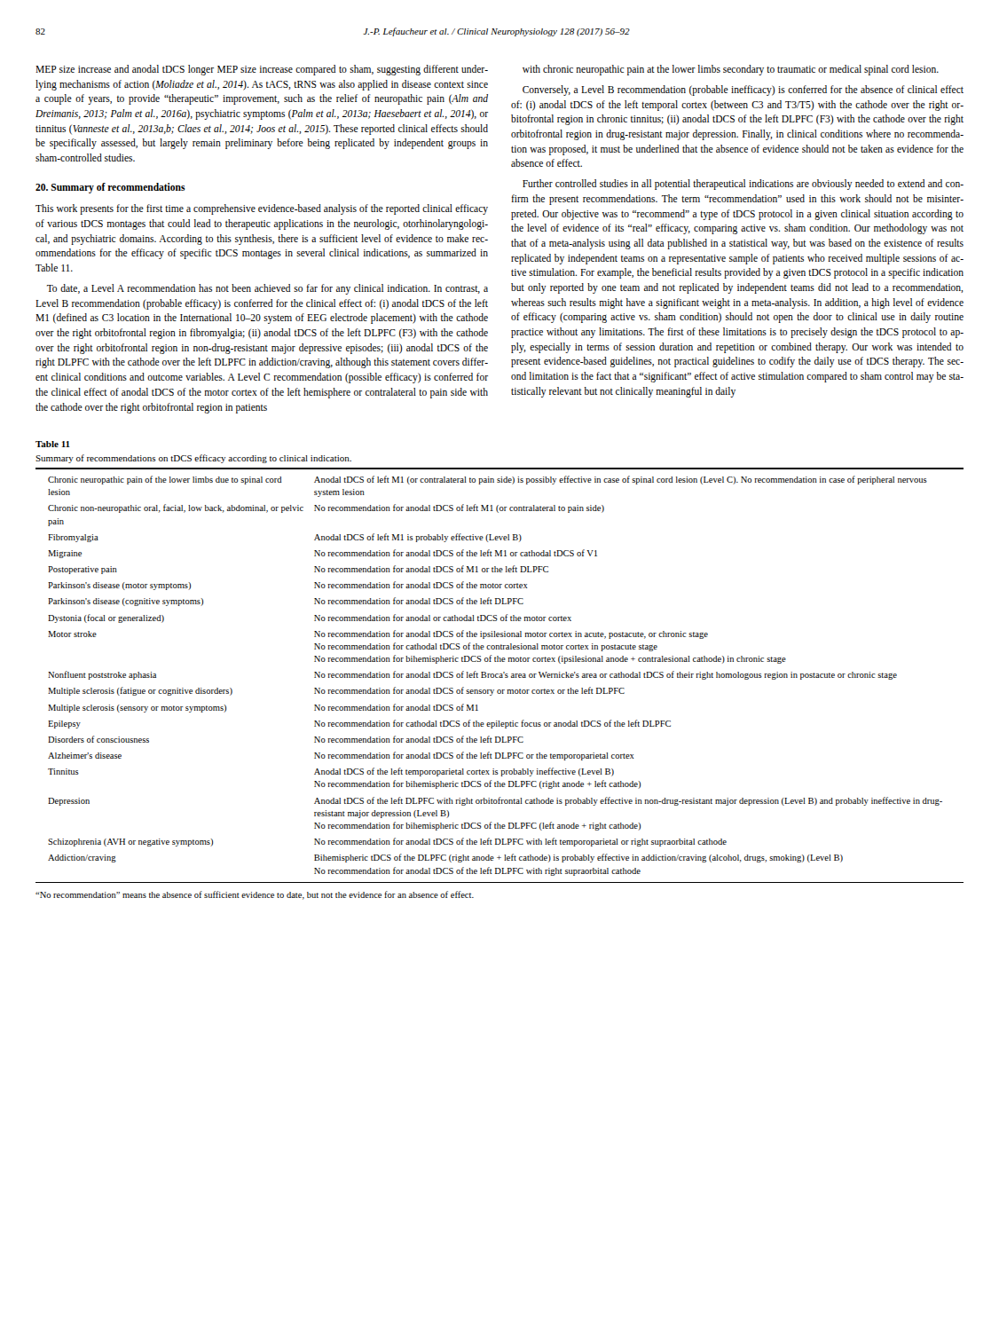82 J.-P. Lefaucheur et al. / Clinical Neurophysiology 128 (2017) 56–92
MEP size increase and anodal tDCS longer MEP size increase compared to sham, suggesting different underlying mechanisms of action (Moliadze et al., 2014). As tACS, tRNS was also applied in disease context since a couple of years, to provide “therapeutic” improvement, such as the relief of neuropathic pain (Alm and Dreimanis, 2013; Palm et al., 2016a), psychiatric symptoms (Palm et al., 2013a; Haesebaert et al., 2014), or tinnitus (Vanneste et al., 2013a,b; Claes et al., 2014; Joos et al., 2015). These reported clinical effects should be specifically assessed, but largely remain preliminary before being replicated by independent groups in sham-controlled studies.
20. Summary of recommendations
This work presents for the first time a comprehensive evidence-based analysis of the reported clinical efficacy of various tDCS montages that could lead to therapeutic applications in the neurologic, otorhinolaryngological, and psychiatric domains. According to this synthesis, there is a sufficient level of evidence to make recommendations for the efficacy of specific tDCS montages in several clinical indications, as summarized in Table 11.
To date, a Level A recommendation has not been achieved so far for any clinical indication. In contrast, a Level B recommendation (probable efficacy) is conferred for the clinical effect of: (i) anodal tDCS of the left M1 (defined as C3 location in the International 10–20 system of EEG electrode placement) with the cathode over the right orbitofrontal region in fibromyalgia; (ii) anodal tDCS of the left DLPFC (F3) with the cathode over the right orbitofrontal region in non-drug-resistant major depressive episodes; (iii) anodal tDCS of the right DLPFC with the cathode over the left DLPFC in addiction/craving, although this statement covers different clinical conditions and outcome variables. A Level C recommendation (possible efficacy) is conferred for the clinical effect of anodal tDCS of the motor cortex of the left hemisphere or contralateral to pain side with the cathode over the right orbitofrontal region in patients
with chronic neuropathic pain at the lower limbs secondary to traumatic or medical spinal cord lesion.
Conversely, a Level B recommendation (probable inefficacy) is conferred for the absence of clinical effect of: (i) anodal tDCS of the left temporal cortex (between C3 and T3/T5) with the cathode over the right orbitofrontal region in chronic tinnitus; (ii) anodal tDCS of the left DLPFC (F3) with the cathode over the right orbitofrontal region in drug-resistant major depression. Finally, in clinical conditions where no recommendation was proposed, it must be underlined that the absence of evidence should not be taken as evidence for the absence of effect.
Further controlled studies in all potential therapeutical indications are obviously needed to extend and confirm the present recommendations. The term “recommendation” used in this work should not be misinterpreted. Our objective was to “recommend” a type of tDCS protocol in a given clinical situation according to the level of evidence of its “real” efficacy, comparing active vs. sham condition. Our methodology was not that of a meta-analysis using all data published in a statistical way, but was based on the existence of results replicated by independent teams on a representative sample of patients who received multiple sessions of active stimulation. For example, the beneficial results provided by a given tDCS protocol in a specific indication but only reported by one team and not replicated by independent teams did not lead to a recommendation, whereas such results might have a significant weight in a meta-analysis. In addition, a high level of evidence of efficacy (comparing active vs. sham condition) should not open the door to clinical use in daily routine practice without any limitations. The first of these limitations is to precisely design the tDCS protocol to apply, especially in terms of session duration and repetition or combined therapy. Our work was intended to present evidence-based guidelines, not practical guidelines to codify the daily use of tDCS therapy. The second limitation is the fact that a “significant” effect of active stimulation compared to sham control may be statistically relevant but not clinically meaningful in daily
Table 11 Summary of recommendations on tDCS efficacy according to clinical indication.
| Chronic neuropathic pain of the lower limbs due to spinal cord lesion | Anodal tDCS of left M1 (or contralateral to pain side) is possibly effective in case of spinal cord lesion (Level C). No recommendation in case of peripheral nervous system lesion |
| Chronic non-neuropathic oral, facial, low back, abdominal, or pelvic pain | No recommendation for anodal tDCS of left M1 (or contralateral to pain side) |
| Fibromyalgia | Anodal tDCS of left M1 is probably effective (Level B) |
| Migraine | No recommendation for anodal tDCS of the left M1 or cathodal tDCS of V1 |
| Postoperative pain | No recommendation for anodal tDCS of M1 or the left DLPFC |
| Parkinson's disease (motor symptoms) | No recommendation for anodal tDCS of the motor cortex |
| Parkinson's disease (cognitive symptoms) | No recommendation for anodal tDCS of the left DLPFC |
| Dystonia (focal or generalized) | No recommendation for anodal or cathodal tDCS of the motor cortex |
| Motor stroke | No recommendation for anodal tDCS of the ipsilesional motor cortex in acute, postacute, or chronic stage No recommendation for cathodal tDCS of the contralesional motor cortex in postacute stage No recommendation for bihemispheric tDCS of the motor cortex (ipsilesional anode + contralesional cathode) in chronic stage |
| Nonfluent poststroke aphasia | No recommendation for anodal tDCS of left Broca's area or Wernicke's area or cathodal tDCS of their right homologous region in postacute or chronic stage |
| Multiple sclerosis (fatigue or cognitive disorders) | No recommendation for anodal tDCS of sensory or motor cortex or the left DLPFC |
| Multiple sclerosis (sensory or motor symptoms) | No recommendation for anodal tDCS of M1 |
| Epilepsy | No recommendation for cathodal tDCS of the epileptic focus or anodal tDCS of the left DLPFC |
| Disorders of consciousness | No recommendation for anodal tDCS of the left DLPFC |
| Alzheimer's disease | No recommendation for anodal tDCS of the left DLPFC or the temporoparietal cortex |
| Tinnitus | Anodal tDCS of the left temporoparietal cortex is probably ineffective (Level B) No recommendation for bihemispheric tDCS of the DLPFC (right anode + left cathode) |
| Depression | Anodal tDCS of the left DLPFC with right orbitofrontal cathode is probably effective in non-drug-resistant major depression (Level B) and probably ineffective in drug-resistant major depression (Level B) No recommendation for bihemispheric tDCS of the DLPFC (left anode + right cathode) |
| Schizophrenia (AVH or negative symptoms) | No recommendation for anodal tDCS of the left DLPFC with left temporoparietal or right supraorbital cathode |
| Addiction/craving | Bihemispheric tDCS of the DLPFC (right anode + left cathode) is probably effective in addiction/craving (alcohol, drugs, smoking) (Level B) No recommendation for anodal tDCS of the left DLPFC with right supraorbital cathode |
“No recommendation” means the absence of sufficient evidence to date, but not the evidence for an absence of effect.